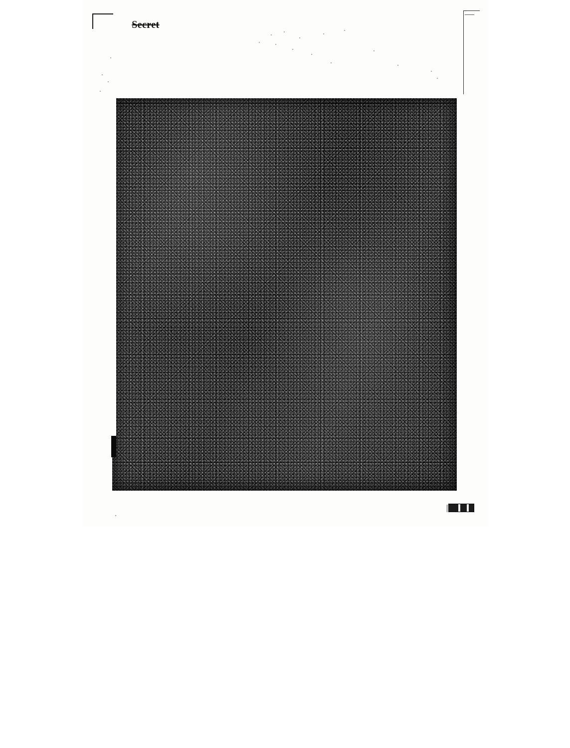Secret